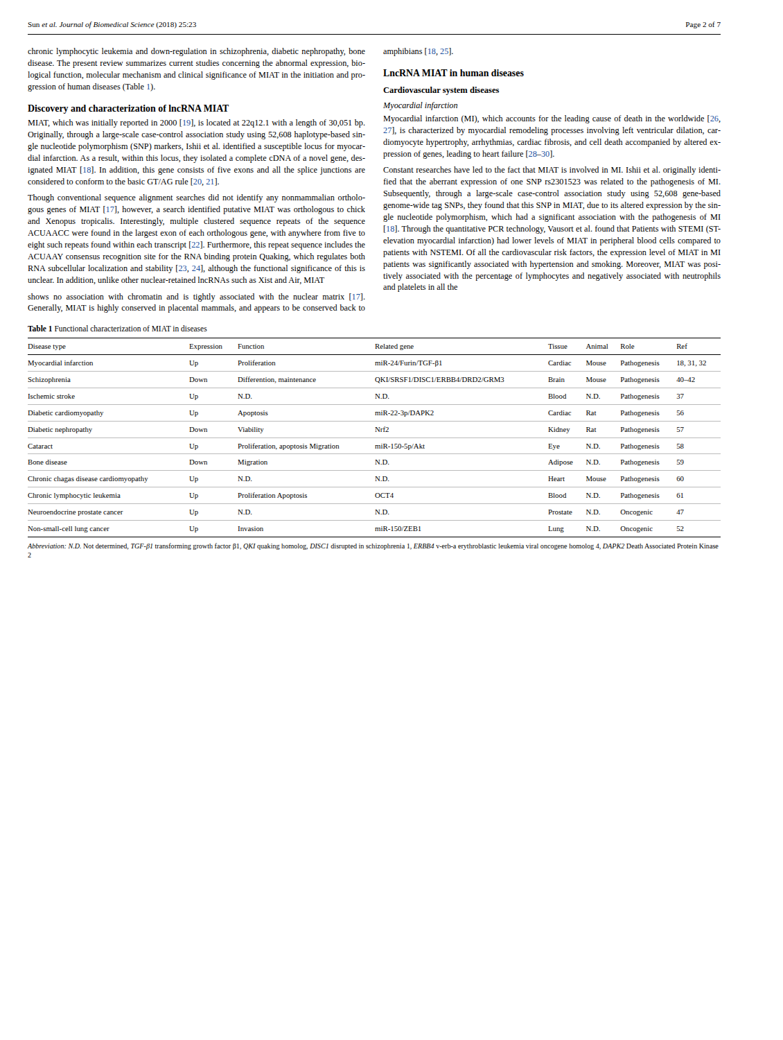Sun et al. Journal of Biomedical Science (2018) 25:23
Page 2 of 7
chronic lymphocytic leukemia and down-regulation in schizophrenia, diabetic nephropathy, bone disease. The present review summarizes current studies concerning the abnormal expression, biological function, molecular mechanism and clinical significance of MIAT in the initiation and progression of human diseases (Table 1).
Discovery and characterization of lncRNA MIAT
MIAT, which was initially reported in 2000 [19], is located at 22q12.1 with a length of 30,051 bp. Originally, through a large-scale case-control association study using 52,608 haplotype-based single nucleotide polymorphism (SNP) markers, Ishii et al. identified a susceptible locus for myocardial infarction. As a result, within this locus, they isolated a complete cDNA of a novel gene, designated MIAT [18]. In addition, this gene consists of five exons and all the splice junctions are considered to conform to the basic GT/AG rule [20, 21].
Though conventional sequence alignment searches did not identify any nonmammalian orthologous genes of MIAT [17], however, a search identified putative MIAT was orthologous to chick and Xenopus tropicalis. Interestingly, multiple clustered sequence repeats of the sequence ACUAACC were found in the largest exon of each orthologous gene, with anywhere from five to eight such repeats found within each transcript [22]. Furthermore, this repeat sequence includes the ACUAAY consensus recognition site for the RNA binding protein Quaking, which regulates both RNA subcellular localization and stability [23, 24], although the functional significance of this is unclear. In addition, unlike other nuclear-retained lncRNAs such as Xist and Air, MIAT
shows no association with chromatin and is tightly associated with the nuclear matrix [17]. Generally, MIAT is highly conserved in placental mammals, and appears to be conserved back to amphibians [18, 25].
LncRNA MIAT in human diseases
Cardiovascular system diseases
Myocardial infarction
Myocardial infarction (MI), which accounts for the leading cause of death in the worldwide [26, 27], is characterized by myocardial remodeling processes involving left ventricular dilation, cardiomyocyte hypertrophy, arrhythmias, cardiac fibrosis, and cell death accompanied by altered expression of genes, leading to heart failure [28–30].
Constant researches have led to the fact that MIAT is involved in MI. Ishii et al. originally identified that the aberrant expression of one SNP rs2301523 was related to the pathogenesis of MI. Subsequently, through a large-scale case-control association study using 52,608 gene-based genome-wide tag SNPs, they found that this SNP in MIAT, due to its altered expression by the single nucleotide polymorphism, which had a significant association with the pathogenesis of MI [18]. Through the quantitative PCR technology, Vausort et al. found that Patients with STEMI (ST-elevation myocardial infarction) had lower levels of MIAT in peripheral blood cells compared to patients with NSTEMI. Of all the cardiovascular risk factors, the expression level of MIAT in MI patients was significantly associated with hypertension and smoking. Moreover, MIAT was positively associated with the percentage of lymphocytes and negatively associated with neutrophils and platelets in all the
Table 1 Functional characterization of MIAT in diseases
| Disease type | Expression | Function | Related gene | Tissue | Animal | Role | Ref |
| --- | --- | --- | --- | --- | --- | --- | --- |
| Myocardial infarction | Up | Proliferation | miR-24/Furin/TGF-β1 | Cardiac | Mouse | Pathogenesis | 18, 31, 32 |
| Schizophrenia | Down | Differention, maintenance | QKI/SRSF1/DISC1/ERBB4/DRD2/GRM3 | Brain | Mouse | Pathogenesis | 40–42 |
| Ischemic stroke | Up | N.D. | N.D. | Blood | N.D. | Pathogenesis | 37 |
| Diabetic cardiomyopathy | Up | Apoptosis | miR-22-3p/DAPK2 | Cardiac | Rat | Pathogenesis | 56 |
| Diabetic nephropathy | Down | Viability | Nrf2 | Kidney | Rat | Pathogenesis | 57 |
| Cataract | Up | Proliferation, apoptosis Migration | miR-150-5p/Akt | Eye | N.D. | Pathogenesis | 58 |
| Bone disease | Down | Migration | N.D. | Adipose | N.D. | Pathogenesis | 59 |
| Chronic chagas disease cardiomyopathy | Up | N.D. | N.D. | Heart | Mouse | Pathogenesis | 60 |
| Chronic lymphocytic leukemia | Up | Proliferation Apoptosis | OCT4 | Blood | N.D. | Pathogenesis | 61 |
| Neuroendocrine prostate cancer | Up | N.D. | N.D. | Prostate | N.D. | Oncogenic | 47 |
| Non-small-cell lung cancer | Up | Invasion | miR-150/ZEB1 | Lung | N.D. | Oncogenic | 52 |
Abbreviation: N.D. Not determined, TGF-β1 transforming growth factor β1, QKI quaking homolog, DISC1 disrupted in schizophrenia 1, ERBB4 v-erb-a erythroblastic leukemia viral oncogene homolog 4, DAPK2 Death Associated Protein Kinase 2